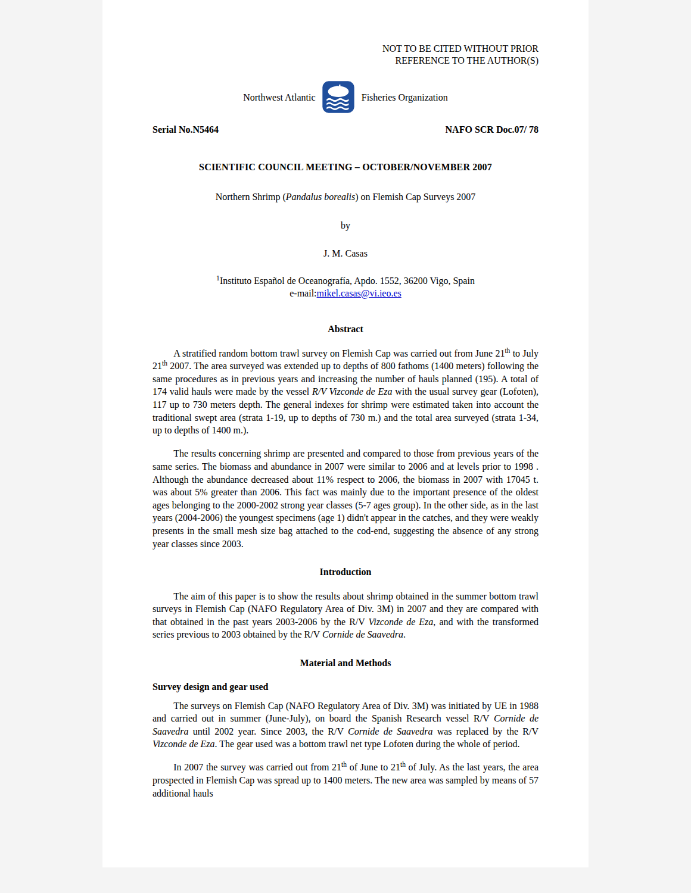NOT TO BE CITED WITHOUT PRIOR
REFERENCE TO THE AUTHOR(S)
Northwest Atlantic Fisheries Organization
Serial No.N5464 NAFO SCR Doc.07/ 78
SCIENTIFIC COUNCIL MEETING – OCTOBER/NOVEMBER 2007
Northern Shrimp (Pandalus borealis) on Flemish Cap Surveys 2007
by
J. M. Casas
1Instituto Español de Oceanografía, Apdo. 1552, 36200 Vigo, Spain
e-mail:mikel.casas@vi.ieo.es
Abstract
A stratified random bottom trawl survey on Flemish Cap was carried out from June 21th to July 21th 2007. The area surveyed was extended up to depths of 800 fathoms (1400 meters) following the same procedures as in previous years and increasing the number of hauls planned (195). A total of 174 valid hauls were made by the vessel R/V Vizconde de Eza with the usual survey gear (Lofoten), 117 up to 730 meters depth. The general indexes for shrimp were estimated taken into account the traditional swept area (strata 1-19, up to depths of 730 m.) and the total area surveyed (strata 1-34, up to depths of 1400 m.).
The results concerning shrimp are presented and compared to those from previous years of the same series. The biomass and abundance in 2007 were similar to 2006 and at levels prior to 1998 . Although the abundance decreased about 11% respect to 2006, the biomass in 2007 with 17045 t. was about 5% greater than 2006. This fact was mainly due to the important presence of the oldest ages belonging to the 2000-2002 strong year classes (5-7 ages group). In the other side, as in the last years (2004-2006) the youngest specimens (age 1) didn't appear in the catches, and they were weakly presents in the small mesh size bag attached to the cod-end, suggesting the absence of any strong year classes since 2003.
Introduction
The aim of this paper is to show the results about shrimp obtained in the summer bottom trawl surveys in Flemish Cap (NAFO Regulatory Area of Div. 3M) in 2007 and they are compared with that obtained in the past years 2003-2006 by the R/V Vizconde de Eza, and with the transformed series previous to 2003 obtained by the R/V Cornide de Saavedra.
Material and Methods
Survey design and gear used
The surveys on Flemish Cap (NAFO Regulatory Area of Div. 3M) was initiated by UE in 1988 and carried out in summer (June-July), on board the Spanish Research vessel R/V Cornide de Saavedra until 2002 year. Since 2003, the R/V Cornide de Saavedra was replaced by the R/V Vizconde de Eza. The gear used was a bottom trawl net type Lofoten during the whole of period.
In 2007 the survey was carried out from 21th of June to 21th of July. As the last years, the area prospected in Flemish Cap was spread up to 1400 meters. The new area was sampled by means of 57 additional hauls